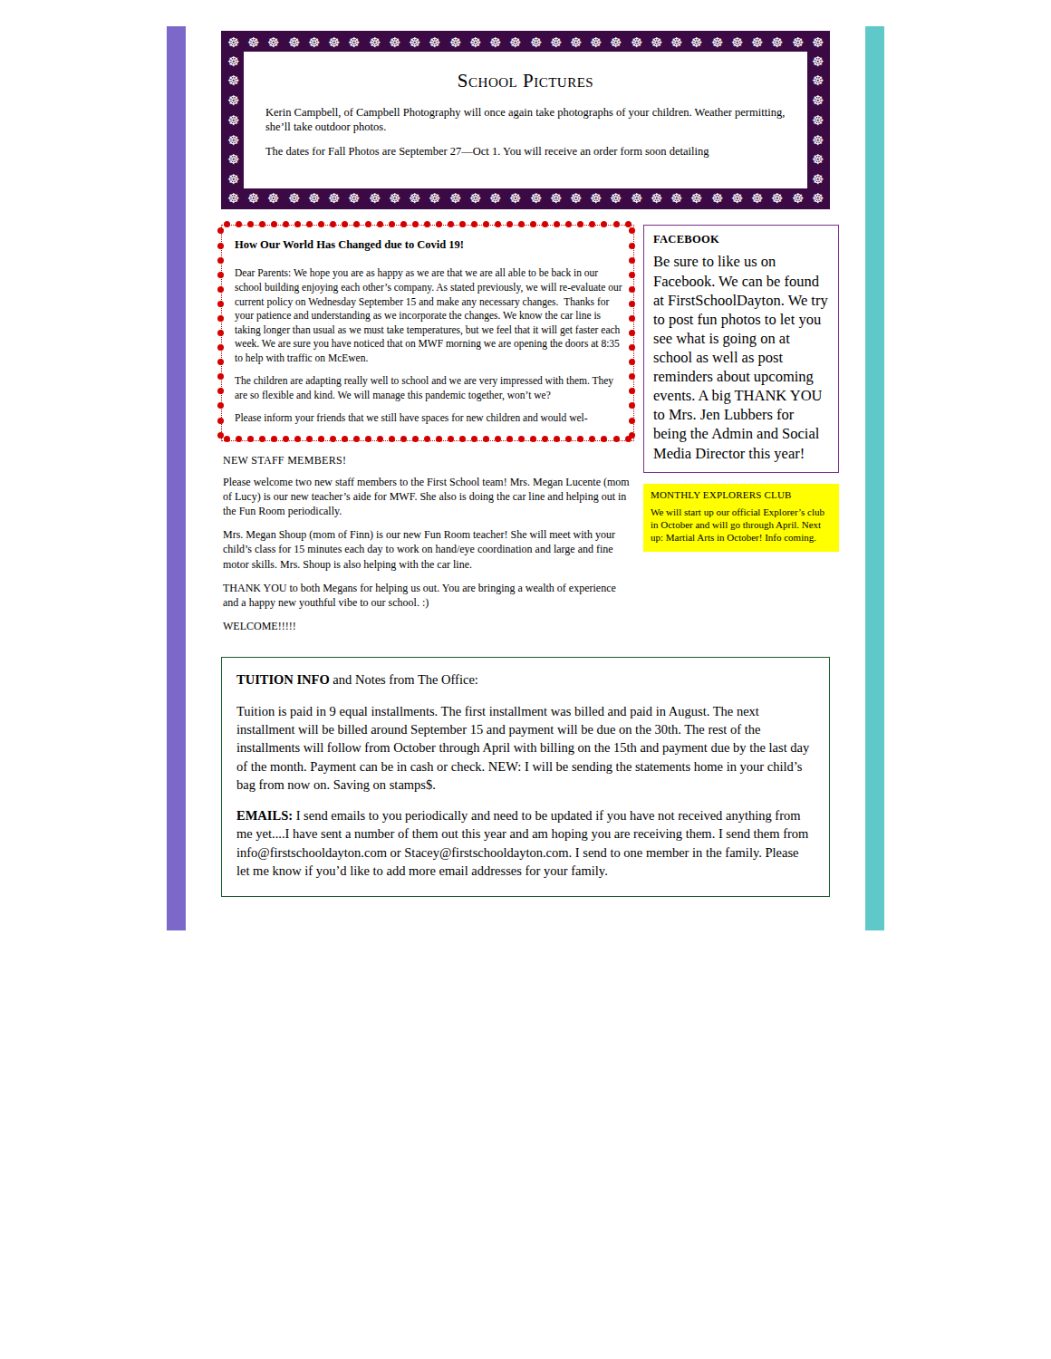☸☸☸☸☸☸☸☸☸☸☸☸☸☸☸☸☸☸☸☸☸☸☸☸☸☸☸☸☸☸
☸☸☸☸☸☸☸
School Pictures
Kerin Campbell, of Campbell Photography will once again take photographs of your children. Weather permitting, she’ll take outdoor photos.
The dates for Fall Photos are September 27—Oct 1. You will receive an order form soon detailing
☸☸☸☸☸☸☸
☸☸☸☸☸☸☸☸☸☸☸☸☸☸☸☸☸☸☸☸☸☸☸☸☸☸☸☸☸☸
How Our World Has Changed due to Covid 19!
Dear Parents: We hope you are as happy as we are that we are all able to be back in our school building enjoying each other’s company. As stated previously, we will re-evaluate our current policy on Wednesday September 15 and make any necessary changes. Thanks for your patience and understanding as we incorporate the changes. We know the car line is taking longer than usual as we must take temperatures, but we feel that it will get faster each week. We are sure you have noticed that on MWF morning we are opening the doors at 8:35 to help with traffic on McEwen.
The children are adapting really well to school and we are very impressed with them. They are so flexible and kind. We will manage this pandemic together, won’t we?
Please inform your friends that we still have spaces for new children and would wel-
NEW STAFF MEMBERS!
Please welcome two new staff members to the First School team! Mrs. Megan Lucente (mom of Lucy) is our new teacher’s aide for MWF. She also is doing the car line and helping out in the Fun Room periodically.
Mrs. Megan Shoup (mom of Finn) is our new Fun Room teacher! She will meet with your child’s class for 15 minutes each day to work on hand/eye coordination and large and fine motor skills. Mrs. Shoup is also helping with the car line.
THANK YOU to both Megans for helping us out. You are bringing a wealth of experience and a happy new youthful vibe to our school. :)
WELCOME!!!!!
FACEBOOK
Be sure to like us on Facebook. We can be found at FirstSchoolDayton. We try to post fun photos to let you see what is going on at school as well as post reminders about upcoming events. A big THANK YOU to Mrs. Jen Lubbers for being the Admin and Social Media Director this year!
MONTHLY EXPLORERS CLUB
We will start up our official Explorer’s club in October and will go through April. Next up: Martial Arts in October! Info coming.
TUITION INFO and Notes from The Office:
Tuition is paid in 9 equal installments. The first installment was billed and paid in August. The next installment will be billed around September 15 and payment will be due on the 30th. The rest of the installments will follow from October through April with billing on the 15th and payment due by the last day of the month. Payment can be in cash or check. NEW: I will be sending the statements home in your child’s bag from now on. Saving on stamps$.
EMAILS: I send emails to you periodically and need to be updated if you have not received anything from me yet....I have sent a number of them out this year and am hoping you are receiving them. I send them from info@firstschooldayton.com or Stacey@firstschooldayton.com. I send to one member in the family. Please let me know if you’d like to add more email addresses for your family.